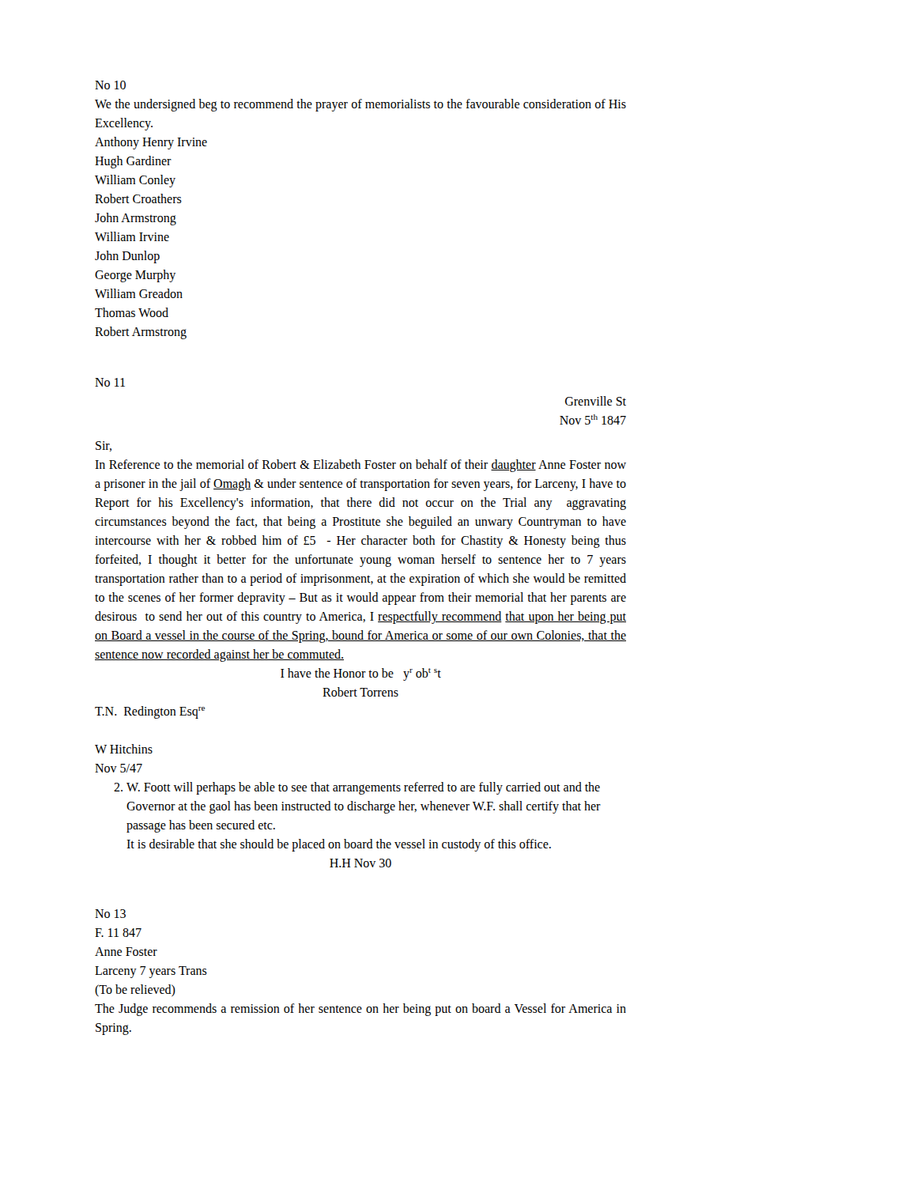No 10
We the undersigned beg to recommend the prayer of memorialists to the favourable consideration of His Excellency.
Anthony Henry Irvine
Hugh Gardiner
William Conley
Robert Croathers
John Armstrong
William Irvine
John Dunlop
George Murphy
William Greadon
Thomas Wood
Robert Armstrong
No 11
Grenville St
Nov 5th 1847
Sir,
In Reference to the memorial of Robert & Elizabeth Foster on behalf of their daughter Anne Foster now a prisoner in the jail of Omagh & under sentence of transportation for seven years, for Larceny, I have to Report for his Excellency's information, that there did not occur on the Trial any aggravating circumstances beyond the fact, that being a Prostitute she beguiled an unwary Countryman to have intercourse with her & robbed him of £5 - Her character both for Chastity & Honesty being thus forfeited, I thought it better for the unfortunate young woman herself to sentence her to 7 years transportation rather than to a period of imprisonment, at the expiration of which she would be remitted to the scenes of her former depravity – But as it would appear from their memorial that her parents are desirous to send her out of this country to America, I respectfully recommend that upon her being put on Board a vessel in the course of the Spring, bound for America or some of our own Colonies, that the sentence now recorded against her be commuted.
I have the Honor to be yr obt st
Robert Torrens
T.N. Redington Esqre
W Hitchins
Nov 5/47
W. Foott will perhaps be able to see that arrangements referred to are fully carried out and the Governor at the gaol has been instructed to discharge her, whenever W.F. shall certify that her passage has been secured etc.
It is desirable that she should be placed on board the vessel in custody of this office.
H.H Nov 30
No 13
F. 11 847
Anne Foster
Larceny 7 years Trans
(To be relieved)
The Judge recommends a remission of her sentence on her being put on board a Vessel for America in Spring.